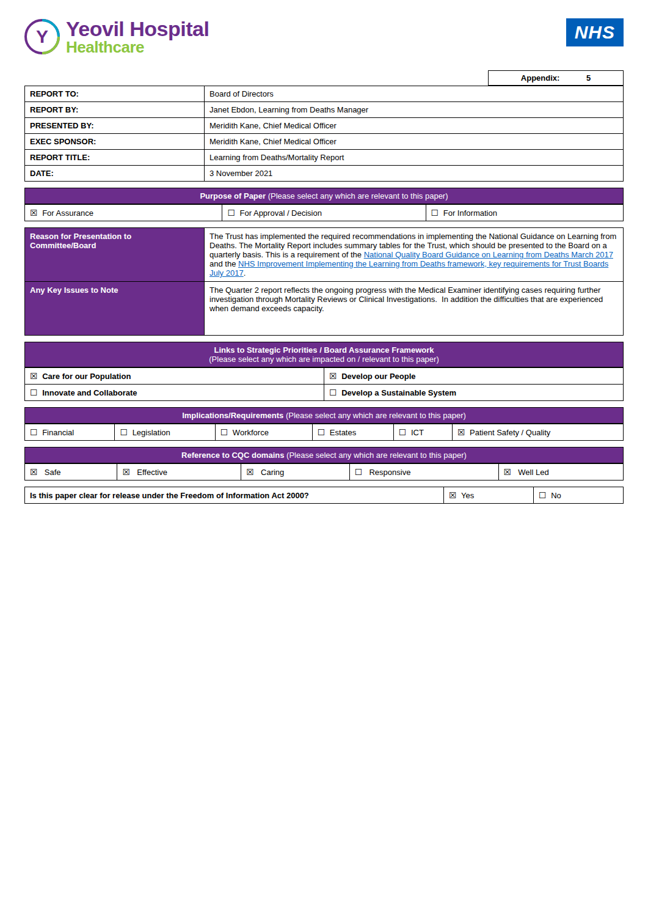Y
Yeovil Hospital
Healthcare
NHS
Appendix: 5
| REPORT TO: | Board of Directors |
| REPORT BY: | Janet Ebdon, Learning from Deaths Manager |
| PRESENTED BY: | Meridith Kane, Chief Medical Officer |
| EXEC SPONSOR: | Meridith Kane, Chief Medical Officer |
| REPORT TITLE: | Learning from Deaths/Mortality Report |
| DATE: | 3 November 2021 |
| Purpose of Paper (Please select any which are relevant to this paper) |
| ☒ For Assurance | ☐ For Approval / Decision | ☐ For Information |
| Reason for Presentation to Committee/Board | The Trust has implemented the required recommendations in implementing the National Guidance on Learning from Deaths. The Mortality Report includes summary tables for the Trust, which should be presented to the Board on a quarterly basis. This is a requirement of the National Quality Board Guidance on Learning from Deaths March 2017 and the NHS Improvement Implementing the Learning from Deaths framework, key requirements for Trust Boards July 2017 . |
| Any Key Issues to Note | The Quarter 2 report reflects the ongoing progress with the Medical Examiner identifying cases requiring further investigation through Mortality Reviews or Clinical Investigations. In addition the difficulties that are experienced when demand exceeds capacity. |
| Links to Strategic Priorities / Board Assurance Framework (Please select any which are impacted on / relevant to this paper) |
| ☒ Care for our Population | ☒ Develop our People |
| ☐ Innovate and Collaborate | ☐ Develop a Sustainable System |
| Implications/Requirements (Please select any which are relevant to this paper) |
| ☐ Financial | ☐ Legislation | ☐ Workforce | ☐ Estates | ☐ ICT | ☒ Patient Safety / Quality |
| Reference to CQC domains (Please select any which are relevant to this paper) |
| ☒ Safe | ☒ Effective | ☒ Caring | ☐ Responsive | ☒ Well Led |
| Is this paper clear for release under the Freedom of Information Act 2000? | ☒ Yes | ☐ No |